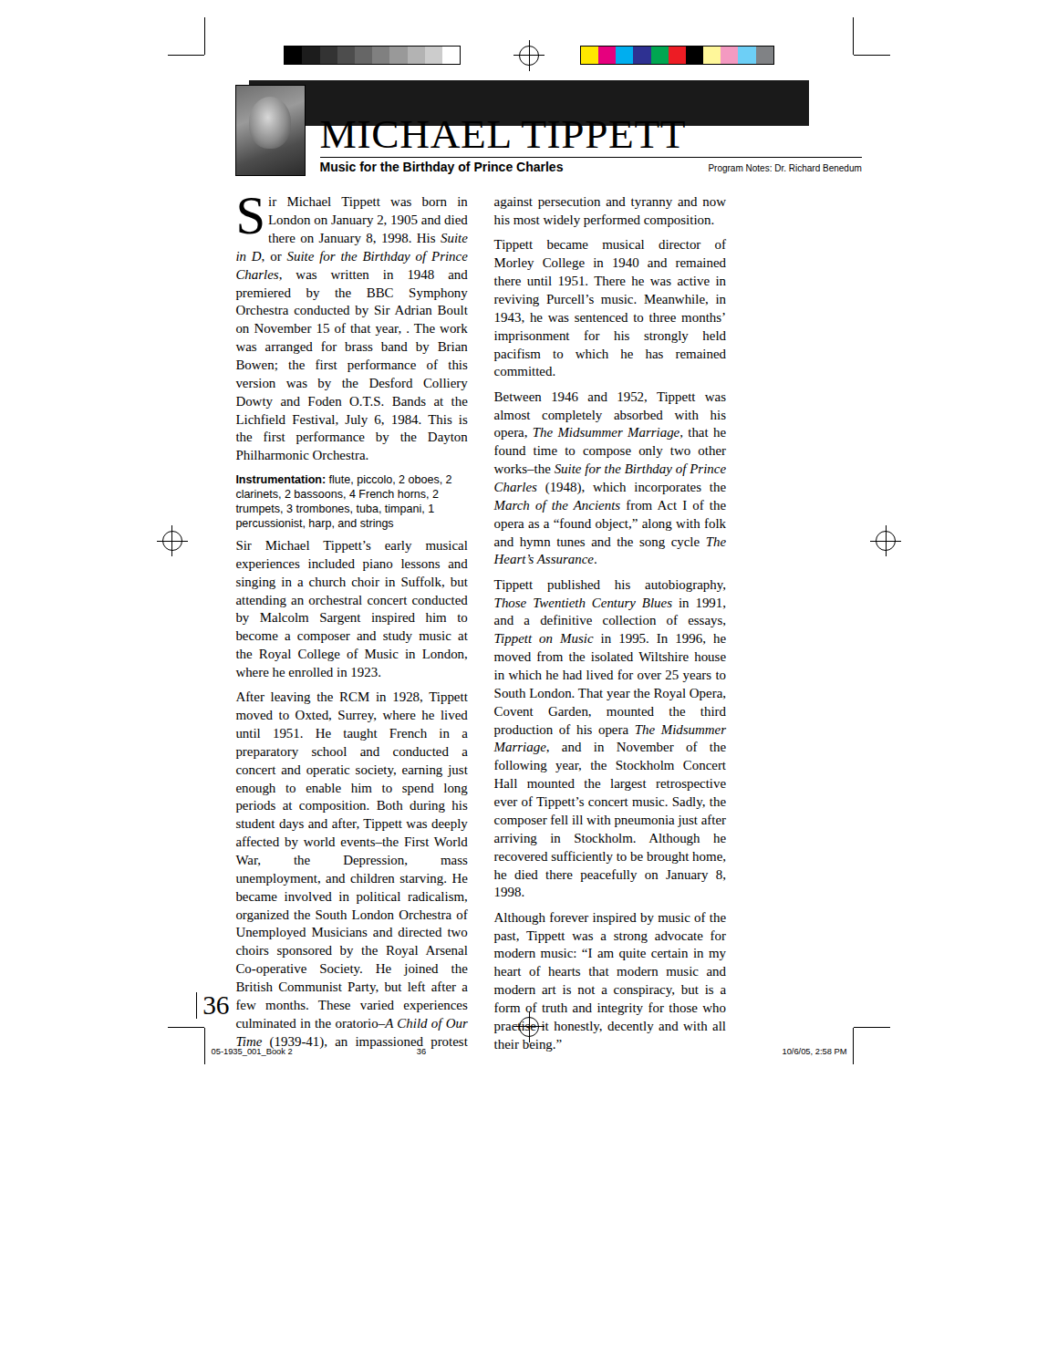MICHAEL TIPPETT
Music for the Birthday of Prince Charles Program Notes: Dr. Richard Benedum
Sir Michael Tippett was born in London on January 2, 1905 and died there on January 8, 1998. His Suite in D, or Suite for the Birthday of Prince Charles, was written in 1948 and premiered by the BBC Symphony Orchestra conducted by Sir Adrian Boult on November 15 of that year, . The work was arranged for brass band by Brian Bowen; the first performance of this version was by the Desford Colliery Dowty and Foden O.T.S. Bands at the Lichfield Festival, July 6, 1984. This is the first performance by the Dayton Philharmonic Orchestra.
Instrumentation: flute, piccolo, 2 oboes, 2 clarinets, 2 bassoons, 4 French horns, 2 trumpets, 3 trombones, tuba, timpani, 1 percussionist, harp, and strings
Sir Michael Tippett’s early musical experiences included piano lessons and singing in a church choir in Suffolk, but attending an orchestral concert conducted by Malcolm Sargent inspired him to become a composer and study music at the Royal College of Music in London, where he enrolled in 1923.
After leaving the RCM in 1928, Tippett moved to Oxted, Surrey, where he lived until 1951. He taught French in a preparatory school and conducted a concert and operatic society, earning just enough to enable him to spend long periods at composition. Both during his student days and after, Tippett was deeply affected by world events–the First World War, the Depression, mass unemployment, and children starving. He became involved in political radicalism, organized the South London Orchestra of Unemployed Musicians and directed two choirs sponsored by the Royal Arsenal Co-operative Society. He joined the British Communist Party, but left after a few months. These varied experiences culminated in the oratorio–A Child of Our Time (1939-41), an impassioned protest against persecution and tyranny and now his most widely performed composition.
Tippett became musical director of Morley College in 1940 and remained there until 1951. There he was active in reviving Purcell’s music. Meanwhile, in 1943, he was sentenced to three months’ imprisonment for his strongly held pacifism to which he has remained committed.
Between 1946 and 1952, Tippett was almost completely absorbed with his opera, The Midsummer Marriage, that he found time to compose only two other works–the Suite for the Birthday of Prince Charles (1948), which incorporates the March of the Ancients from Act I of the opera as a “found object,” along with folk and hymn tunes and the song cycle The Heart’s Assurance.
Tippett published his autobiography, Those Twentieth Century Blues in 1991, and a definitive collection of essays, Tippett on Music in 1995. In 1996, he moved from the isolated Wiltshire house in which he had lived for over 25 years to South London. That year the Royal Opera, Covent Garden, mounted the third production of his opera The Midsummer Marriage, and in November of the following year, the Stockholm Concert Hall mounted the largest retrospective ever of Tippett’s concert music. Sadly, the composer fell ill with pneumonia just after arriving in Stockholm. Although he recovered sufficiently to be brought home, he died there peacefully on January 8, 1998.
Although forever inspired by music of the past, Tippett was a strong advocate for modern music: “I am quite certain in my heart of hearts that modern music and modern art is not a conspiracy, but is a form of truth and integrity for those who practise it honestly, decently and with all their being.”
36
05-1935_001_Book 2 36 10/6/05, 2:58 PM